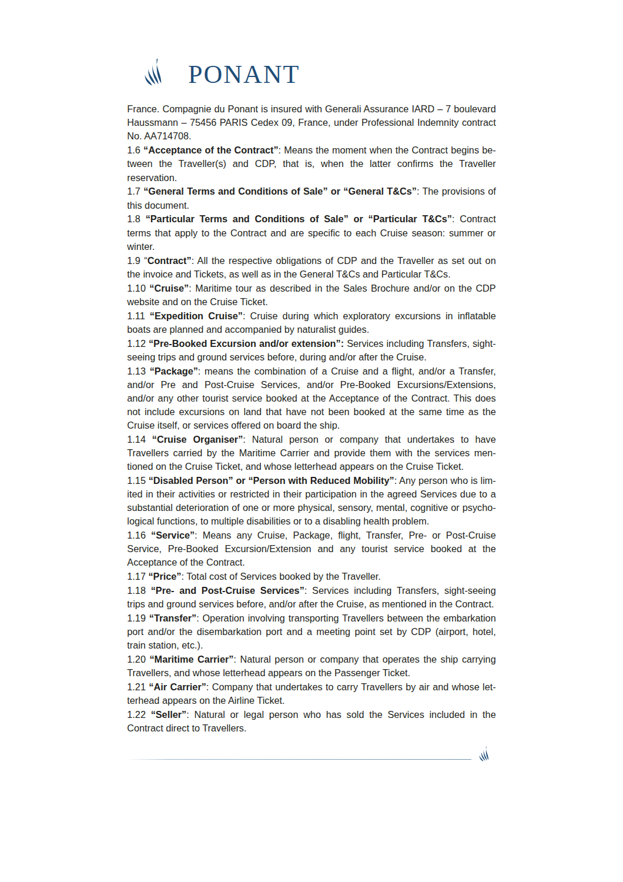PONANT
France. Compagnie du Ponant is insured with Generali Assurance IARD – 7 boulevard Haussmann – 75456 PARIS Cedex 09, France, under Professional Indemnity contract No. AA714708.
1.6 “Acceptance of the Contract”: Means the moment when the Contract begins between the Traveller(s) and CDP, that is, when the latter confirms the Traveller reservation.
1.7 “General Terms and Conditions of Sale” or “General T&Cs”: The provisions of this document.
1.8 “Particular Terms and Conditions of Sale” or “Particular T&Cs”: Contract terms that apply to the Contract and are specific to each Cruise season: summer or winter.
1.9 “Contract”: All the respective obligations of CDP and the Traveller as set out on the invoice and Tickets, as well as in the General T&Cs and Particular T&Cs.
1.10 “Cruise”: Maritime tour as described in the Sales Brochure and/or on the CDP website and on the Cruise Ticket.
1.11 “Expedition Cruise”: Cruise during which exploratory excursions in inflatable boats are planned and accompanied by naturalist guides.
1.12 “Pre-Booked Excursion and/or extension”: Services including Transfers, sight-seeing trips and ground services before, during and/or after the Cruise.
1.13 “Package”: means the combination of a Cruise and a flight, and/or a Transfer, and/or Pre and Post-Cruise Services, and/or Pre-Booked Excursions/Extensions, and/or any other tourist service booked at the Acceptance of the Contract. This does not include excursions on land that have not been booked at the same time as the Cruise itself, or services offered on board the ship.
1.14 “Cruise Organiser”: Natural person or company that undertakes to have Travellers carried by the Maritime Carrier and provide them with the services mentioned on the Cruise Ticket, and whose letterhead appears on the Cruise Ticket.
1.15 “Disabled Person” or “Person with Reduced Mobility”: Any person who is limited in their activities or restricted in their participation in the agreed Services due to a substantial deterioration of one or more physical, sensory, mental, cognitive or psychological functions, to multiple disabilities or to a disabling health problem.
1.16 “Service”: Means any Cruise, Package, flight, Transfer, Pre- or Post-Cruise Service, Pre-Booked Excursion/Extension and any tourist service booked at the Acceptance of the Contract.
1.17 “Price”: Total cost of Services booked by the Traveller.
1.18 “Pre- and Post-Cruise Services”: Services including Transfers, sight-seeing trips and ground services before, and/or after the Cruise, as mentioned in the Contract.
1.19 “Transfer”: Operation involving transporting Travellers between the embarkation port and/or the disembarkation port and a meeting point set by CDP (airport, hotel, train station, etc.).
1.20 “Maritime Carrier”: Natural person or company that operates the ship carrying Travellers, and whose letterhead appears on the Passenger Ticket.
1.21 “Air Carrier”: Company that undertakes to carry Travellers by air and whose letterhead appears on the Airline Ticket.
1.22 “Seller”: Natural or legal person who has sold the Services included in the Contract direct to Travellers.